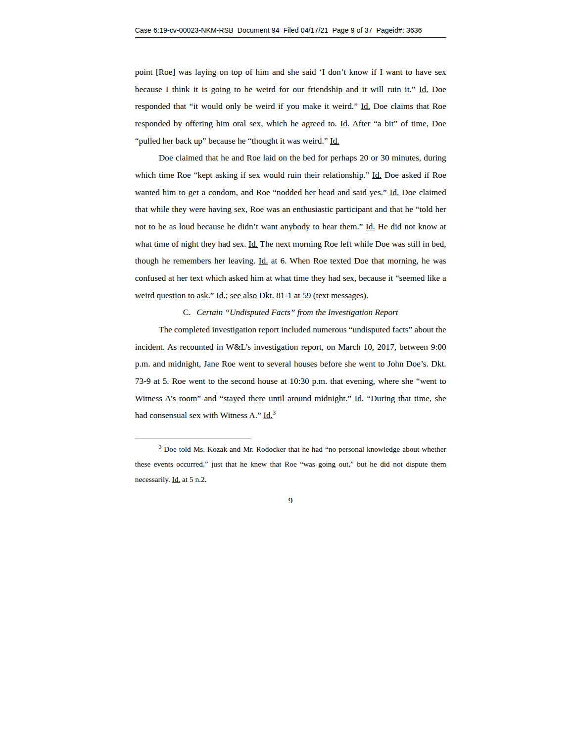Case 6:19-cv-00023-NKM-RSB Document 94 Filed 04/17/21 Page 9 of 37 Pageid#: 3636
point [Roe] was laying on top of him and she said ‘I don’t know if I want to have sex because I think it is going to be weird for our friendship and it will ruin it.” Id. Doe responded that “it would only be weird if you make it weird.” Id. Doe claims that Roe responded by offering him oral sex, which he agreed to. Id. After “a bit” of time, Doe “pulled her back up” because he “thought it was weird.” Id.
Doe claimed that he and Roe laid on the bed for perhaps 20 or 30 minutes, during which time Roe “kept asking if sex would ruin their relationship.” Id. Doe asked if Roe wanted him to get a condom, and Roe “nodded her head and said yes.” Id. Doe claimed that while they were having sex, Roe was an enthusiastic participant and that he “told her not to be as loud because he didn’t want anybody to hear them.” Id. He did not know at what time of night they had sex. Id. The next morning Roe left while Doe was still in bed, though he remembers her leaving. Id. at 6. When Roe texted Doe that morning, he was confused at her text which asked him at what time they had sex, because it “seemed like a weird question to ask.” Id.; see also Dkt. 81-1 at 59 (text messages).
C. Certain “Undisputed Facts” from the Investigation Report
The completed investigation report included numerous “undisputed facts” about the incident. As recounted in W&L’s investigation report, on March 10, 2017, between 9:00 p.m. and midnight, Jane Roe went to several houses before she went to John Doe’s. Dkt. 73-9 at 5. Roe went to the second house at 10:30 p.m. that evening, where she “went to Witness A’s room” and “stayed there until around midnight.” Id. “During that time, she had consensual sex with Witness A.” Id.3
3 Doe told Ms. Kozak and Mr. Rodocker that he had “no personal knowledge about whether these events occurred,” just that he knew that Roe “was going out,” but he did not dispute them necessarily. Id. at 5 n.2.
9